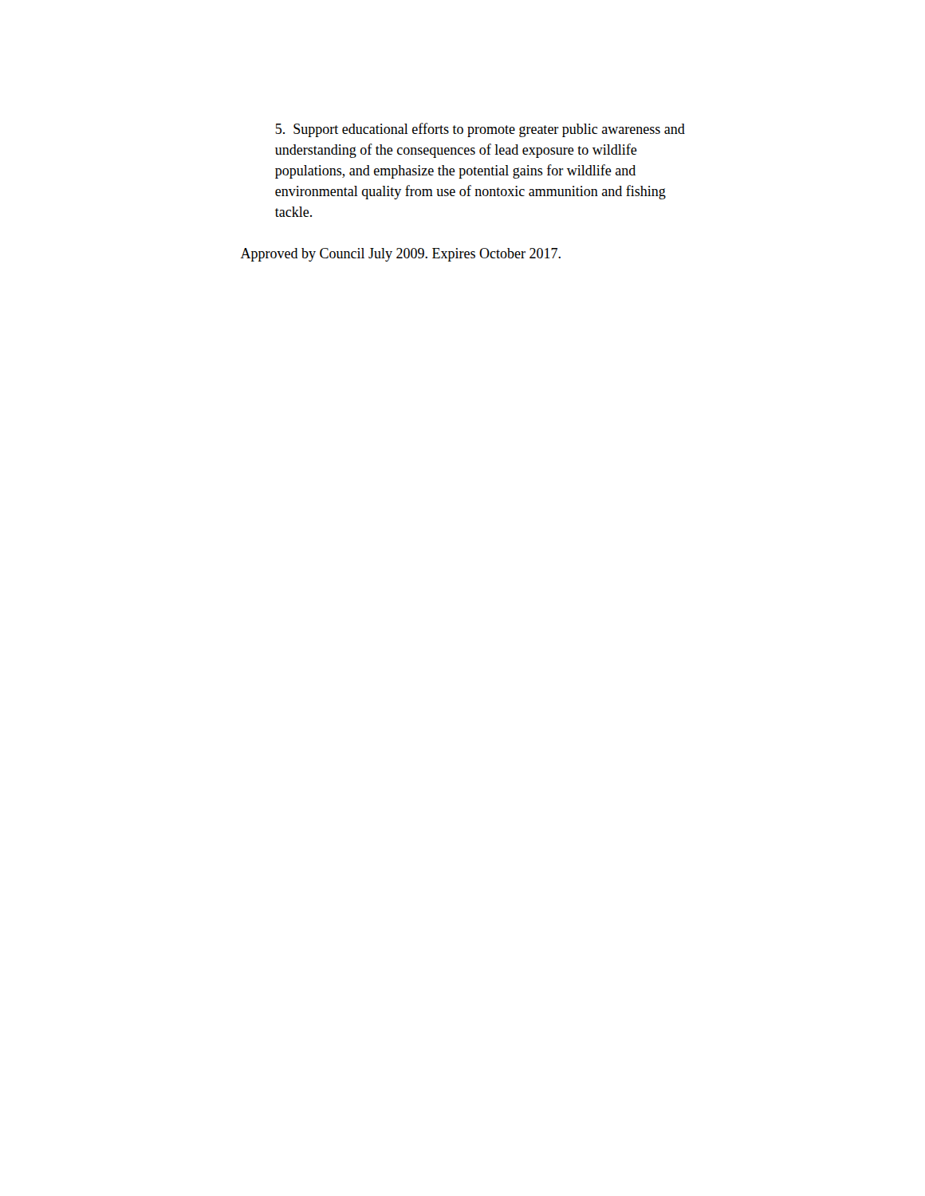5. Support educational efforts to promote greater public awareness and understanding of the consequences of lead exposure to wildlife populations, and emphasize the potential gains for wildlife and environmental quality from use of nontoxic ammunition and fishing tackle.
Approved by Council July 2009. Expires October 2017.